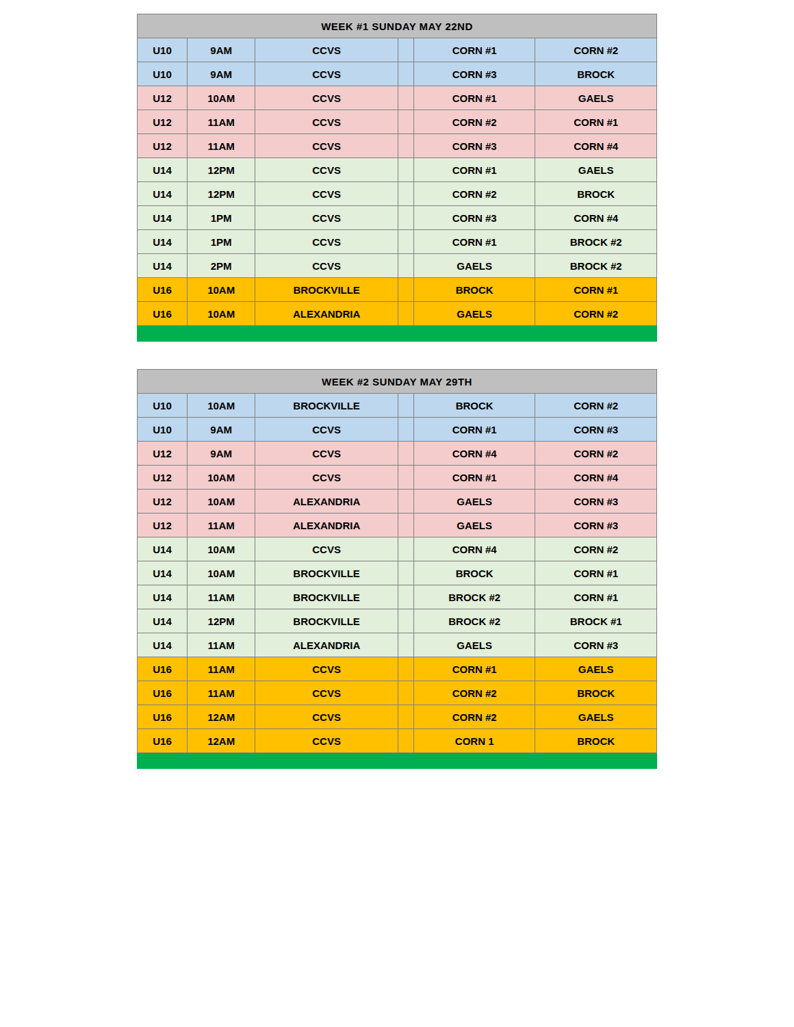| WEEK #1 SUNDAY MAY 22ND |
| U10 | 9AM | CCVS | | CORN #1 | CORN #2 |
| U10 | 9AM | CCVS | | CORN #3 | BROCK |
| U12 | 10AM | CCVS | | CORN #1 | GAELS |
| U12 | 11AM | CCVS | | CORN #2 | CORN #1 |
| U12 | 11AM | CCVS | | CORN #3 | CORN #4 |
| U14 | 12PM | CCVS | | CORN #1 | GAELS |
| U14 | 12PM | CCVS | | CORN #2 | BROCK |
| U14 | 1PM | CCVS | | CORN #3 | CORN #4 |
| U14 | 1PM | CCVS | | CORN #1 | BROCK #2 |
| U14 | 2PM | CCVS | | GAELS | BROCK #2 |
| U16 | 10AM | BROCKVILLE | | BROCK | CORN #1 |
| U16 | 10AM | ALEXANDRIA | | GAELS | CORN #2 |
| WEEK #2 SUNDAY MAY 29TH |
| U10 | 10AM | BROCKVILLE | | BROCK | CORN #2 |
| U10 | 9AM | CCVS | | CORN #1 | CORN #3 |
| U12 | 9AM | CCVS | | CORN #4 | CORN #2 |
| U12 | 10AM | CCVS | | CORN #1 | CORN #4 |
| U12 | 10AM | ALEXANDRIA | | GAELS | CORN #3 |
| U12 | 11AM | ALEXANDRIA | | GAELS | CORN #3 |
| U14 | 10AM | CCVS | | CORN #4 | CORN #2 |
| U14 | 10AM | BROCKVILLE | | BROCK | CORN #1 |
| U14 | 11AM | BROCKVILLE | | BROCK #2 | CORN #1 |
| U14 | 12PM | BROCKVILLE | | BROCK #2 | BROCK #1 |
| U14 | 11AM | ALEXANDRIA | | GAELS | CORN #3 |
| U16 | 11AM | CCVS | | CORN #1 | GAELS |
| U16 | 11AM | CCVS | | CORN #2 | BROCK |
| U16 | 12AM | CCVS | | CORN #2 | GAELS |
| U16 | 12AM | CCVS | | CORN 1 | BROCK |